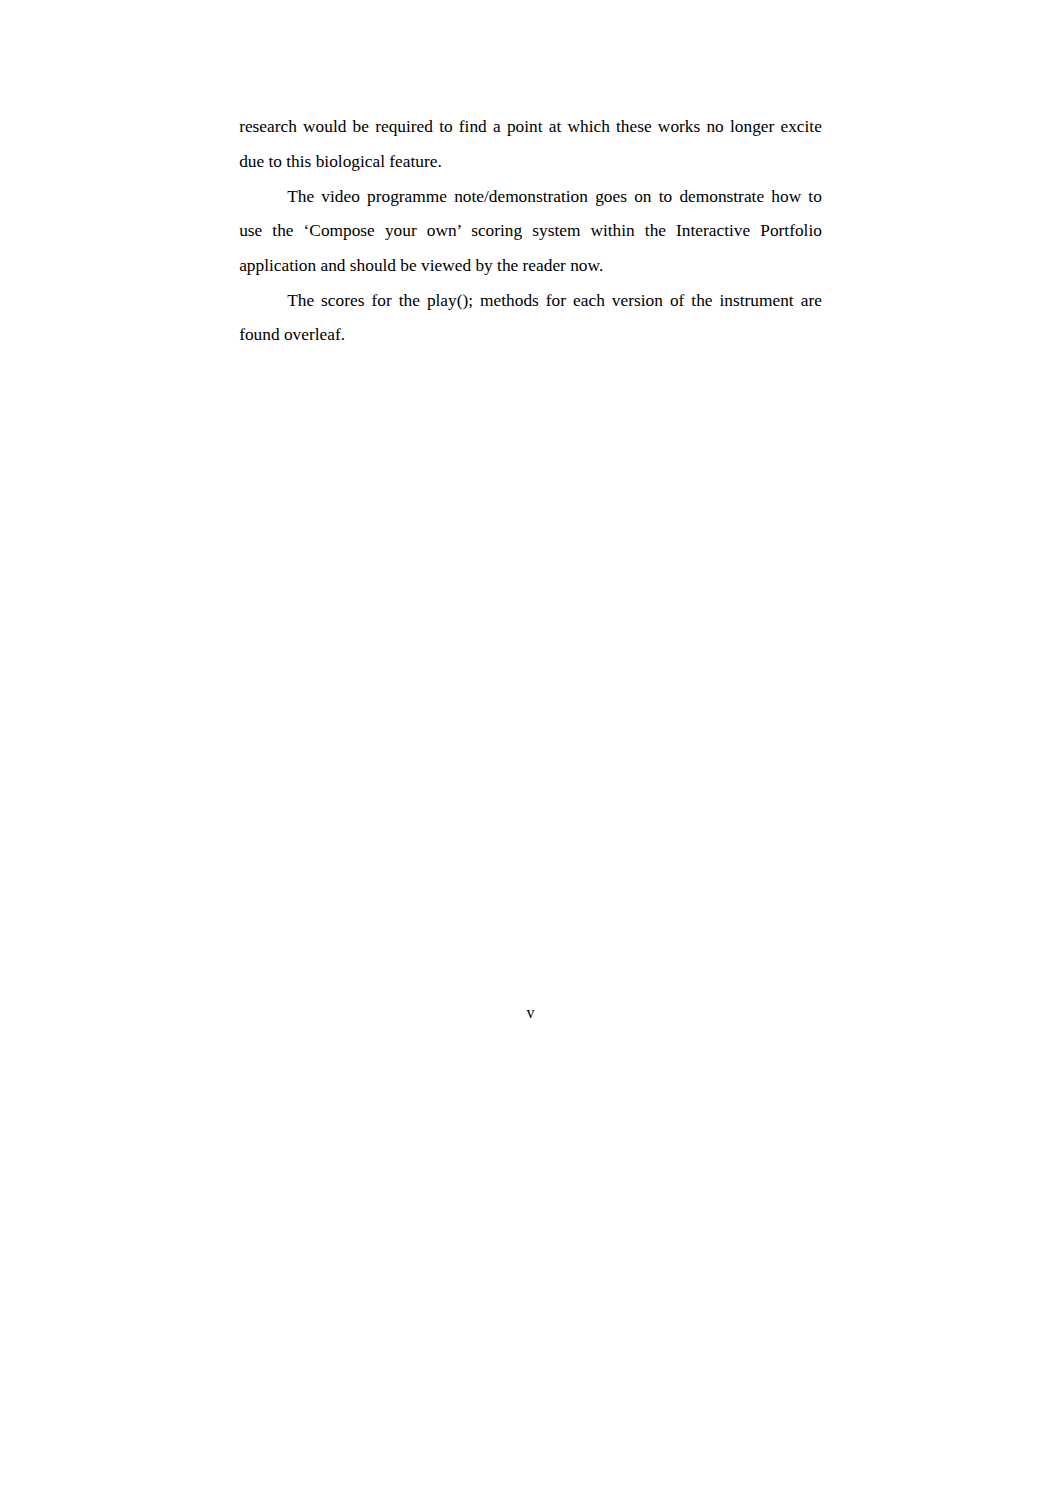research would be required to find a point at which these works no longer excite due to this biological feature.
The video programme note/demonstration goes on to demonstrate how to use the ‘Compose your own’ scoring system within the Interactive Portfolio application and should be viewed by the reader now.
The scores for the play(); methods for each version of the instrument are found overleaf.
v